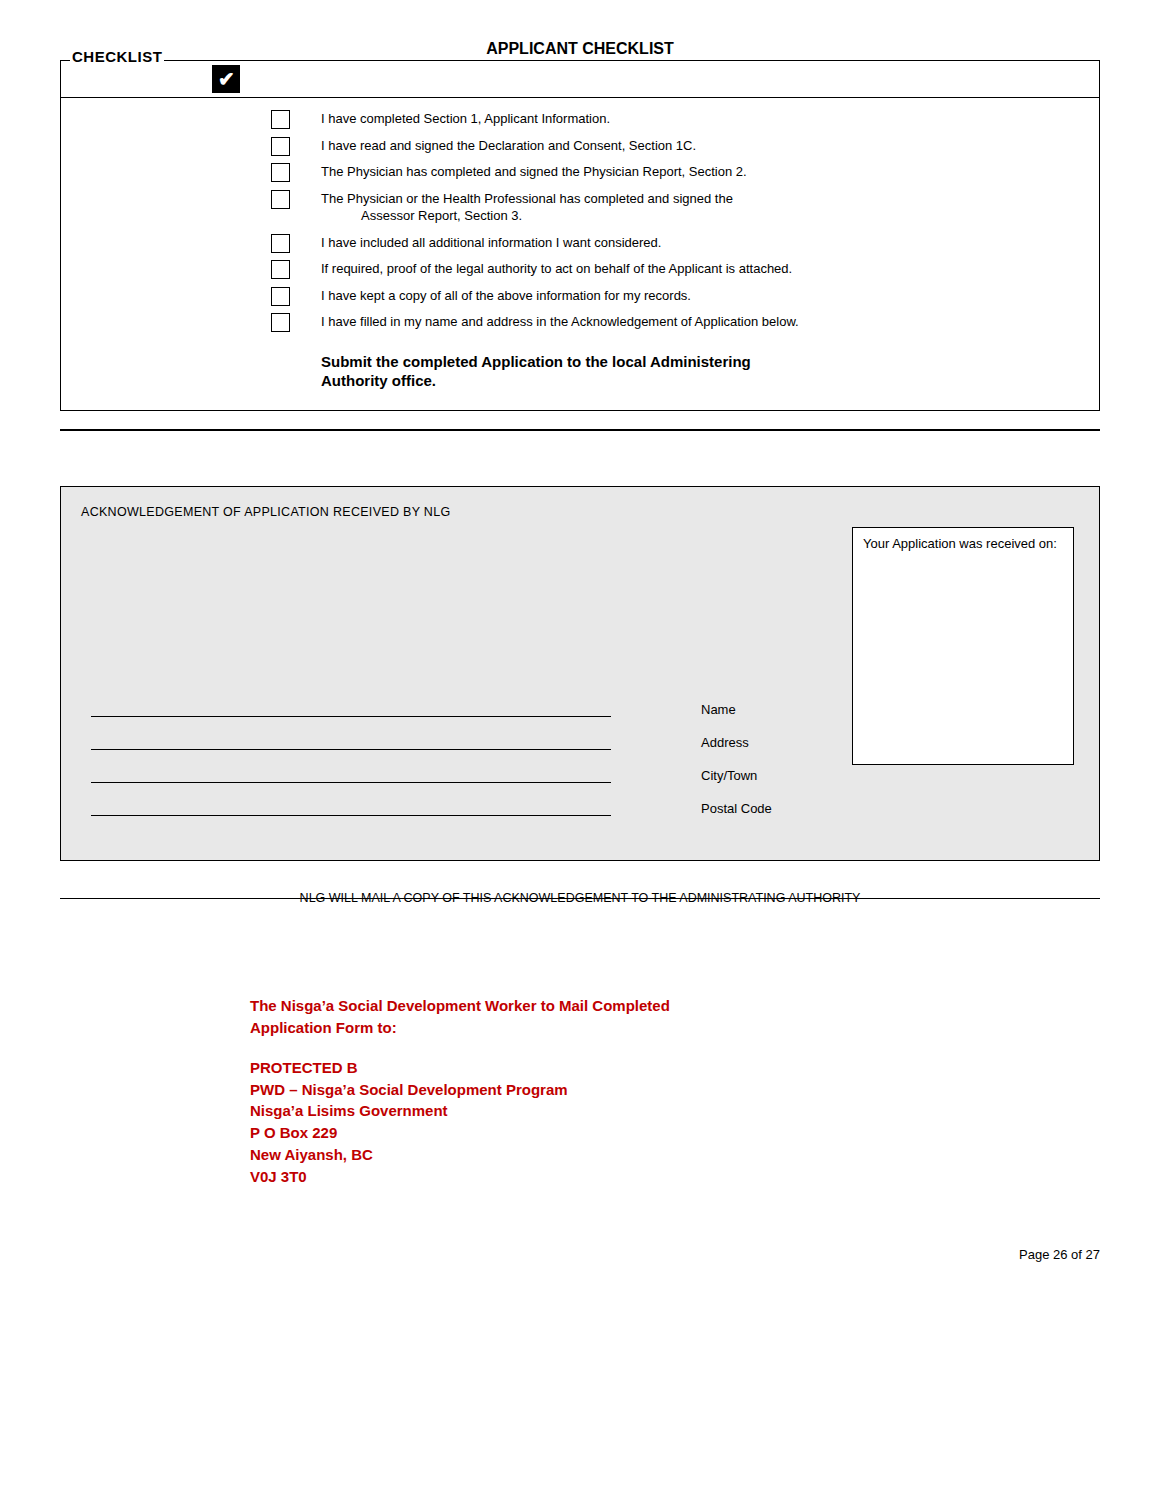CHECKLIST
APPLICANT CHECKLIST
| ✔ | |
| I have completed Section 1, Applicant Information. I have read and signed the Declaration and Consent, Section 1C. The Physician has completed and signed the Physician Report, Section 2. The Physician or the Health Professional has completed and signed the Assessor Report, Section 3. I have included all additional information I want considered. If required, proof of the legal authority to act on behalf of the Applicant is attached. I have kept a copy of all of the above information for my records. I have filled in my name and address in the Acknowledgement of Application below. Submit the completed Application to the local Administering Authority office. |
ACKNOWLEDGEMENT OF APPLICATION RECEIVED BY NLG
Your Application was received on:
Name
Address
City/Town
Postal Code
NLG WILL MAIL A COPY OF THIS ACKNOWLEDGEMENT TO THE ADMINISTRATING AUTHORITY
The Nisga’a Social Development Worker to Mail Completed
Application Form to:
PROTECTED B
PWD – Nisga’a Social Development Program
Nisga’a Lisims Government
P O Box 229
New Aiyansh, BC
V0J 3T0
Page 26 of 27